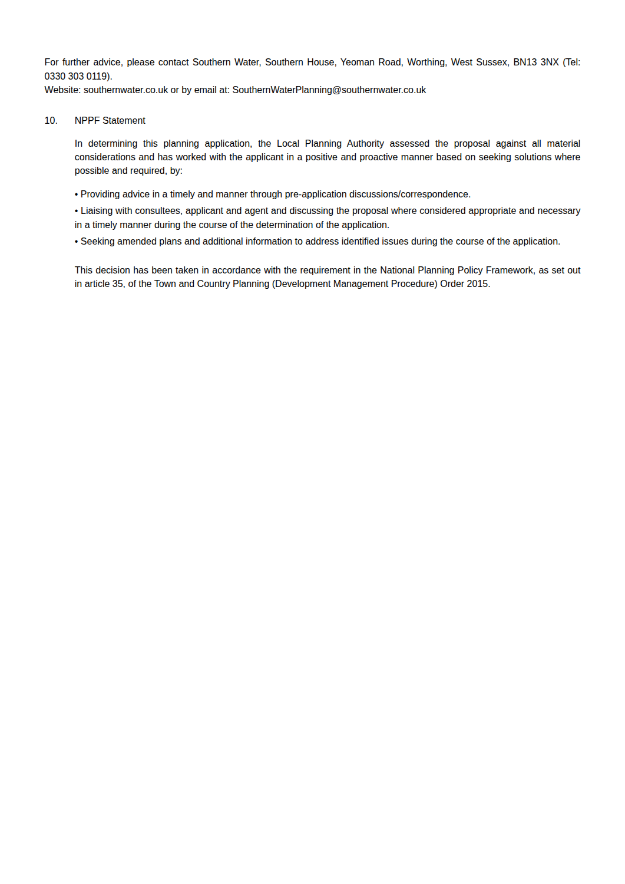For further advice, please contact Southern Water, Southern House, Yeoman Road, Worthing, West Sussex, BN13 3NX (Tel: 0330 303 0119).
Website: southernwater.co.uk or by email at: SouthernWaterPlanning@southernwater.co.uk
10.
NPPF Statement
In determining this planning application, the Local Planning Authority assessed the proposal against all material considerations and has worked with the applicant in a positive and proactive manner based on seeking solutions where possible and required, by:
• Providing advice in a timely and manner through pre-application discussions/correspondence.
• Liaising with consultees, applicant and agent and discussing the proposal where considered appropriate and necessary in a timely manner during the course of the determination of the application.
• Seeking amended plans and additional information to address identified issues during the course of the application.
This decision has been taken in accordance with the requirement in the National Planning Policy Framework, as set out in article 35, of the Town and Country Planning (Development Management Procedure) Order 2015.